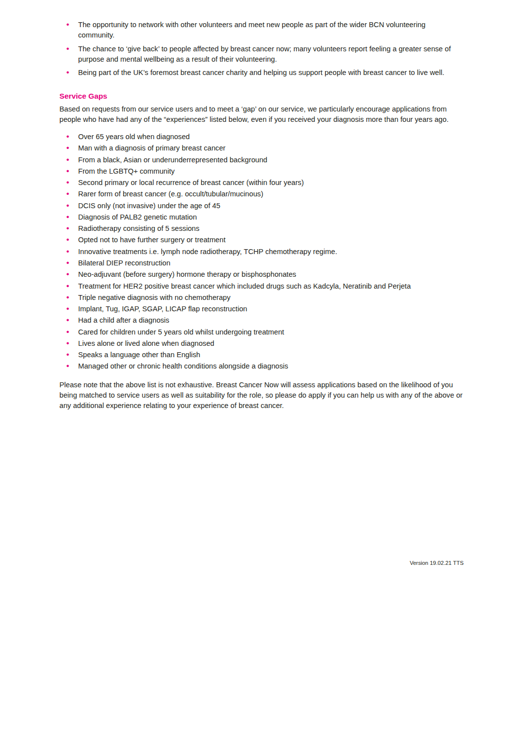The opportunity to network with other volunteers and meet new people as part of the wider BCN volunteering community.
The chance to ‘give back’ to people affected by breast cancer now; many volunteers report feeling a greater sense of purpose and mental wellbeing as a result of their volunteering.
Being part of the UK’s foremost breast cancer charity and helping us support people with breast cancer to live well.
Service Gaps
Based on requests from our service users and to meet a ‘gap’ on our service, we particularly encourage applications from people who have had any of the “experiences” listed below, even if you received your diagnosis more than four years ago.
Over 65 years old when diagnosed
Man with a diagnosis of primary breast cancer
From a black, Asian or underunderrepresented background
From the LGBTQ+ community
Second primary or local recurrence of breast cancer (within four years)
Rarer form of breast cancer (e.g. occult/tubular/mucinous)
DCIS only (not invasive) under the age of 45
Diagnosis of PALB2 genetic mutation
Radiotherapy consisting of 5 sessions
Opted not to have further surgery or treatment
Innovative treatments i.e. lymph node radiotherapy, TCHP chemotherapy regime.
Bilateral DIEP reconstruction
Neo-adjuvant (before surgery) hormone therapy or bisphosphonates
Treatment for HER2 positive breast cancer which included drugs such as Kadcyla, Neratinib and Perjeta
Triple negative diagnosis with no chemotherapy
Implant, Tug, IGAP, SGAP, LICAP flap reconstruction
Had a child after a diagnosis
Cared for children under 5 years old whilst undergoing treatment
Lives alone or lived alone when diagnosed
Speaks a language other than English
Managed other or chronic health conditions alongside a diagnosis
Please note that the above list is not exhaustive. Breast Cancer Now will assess applications based on the likelihood of you being matched to service users as well as suitability for the role, so please do apply if you can help us with any of the above or any additional experience relating to your experience of breast cancer.
Version 19.02.21 TTS